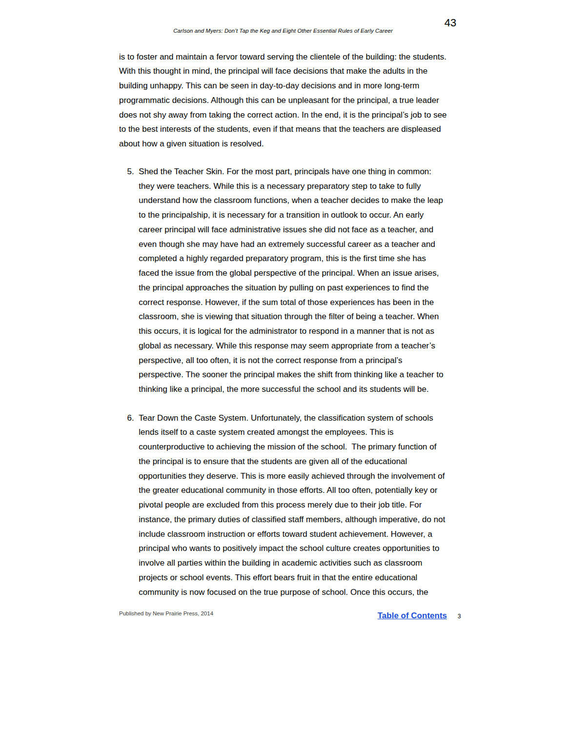43
Carlson and Myers: Don’t Tap the Keg and Eight Other Essential Rules of Early Career
is to foster and maintain a fervor toward serving the clientele of the building: the students. With this thought in mind, the principal will face decisions that make the adults in the building unhappy. This can be seen in day-to-day decisions and in more long-term programmatic decisions. Although this can be unpleasant for the principal, a true leader does not shy away from taking the correct action. In the end, it is the principal’s job to see to the best interests of the students, even if that means that the teachers are displeased about how a given situation is resolved.
5. Shed the Teacher Skin. For the most part, principals have one thing in common: they were teachers. While this is a necessary preparatory step to take to fully understand how the classroom functions, when a teacher decides to make the leap to the principalship, it is necessary for a transition in outlook to occur. An early career principal will face administrative issues she did not face as a teacher, and even though she may have had an extremely successful career as a teacher and completed a highly regarded preparatory program, this is the first time she has faced the issue from the global perspective of the principal. When an issue arises, the principal approaches the situation by pulling on past experiences to find the correct response. However, if the sum total of those experiences has been in the classroom, she is viewing that situation through the filter of being a teacher. When this occurs, it is logical for the administrator to respond in a manner that is not as global as necessary. While this response may seem appropriate from a teacher’s perspective, all too often, it is not the correct response from a principal’s perspective. The sooner the principal makes the shift from thinking like a teacher to thinking like a principal, the more successful the school and its students will be.
6. Tear Down the Caste System. Unfortunately, the classification system of schools lends itself to a caste system created amongst the employees. This is counterproductive to achieving the mission of the school. The primary function of the principal is to ensure that the students are given all of the educational opportunities they deserve. This is more easily achieved through the involvement of the greater educational community in those efforts. All too often, potentially key or pivotal people are excluded from this process merely due to their job title. For instance, the primary duties of classified staff members, although imperative, do not include classroom instruction or efforts toward student achievement. However, a principal who wants to positively impact the school culture creates opportunities to involve all parties within the building in academic activities such as classroom projects or school events. This effort bears fruit in that the entire educational community is now focused on the true purpose of school. Once this occurs, the
Published by New Prairie Press, 2014 Table of Contents 3